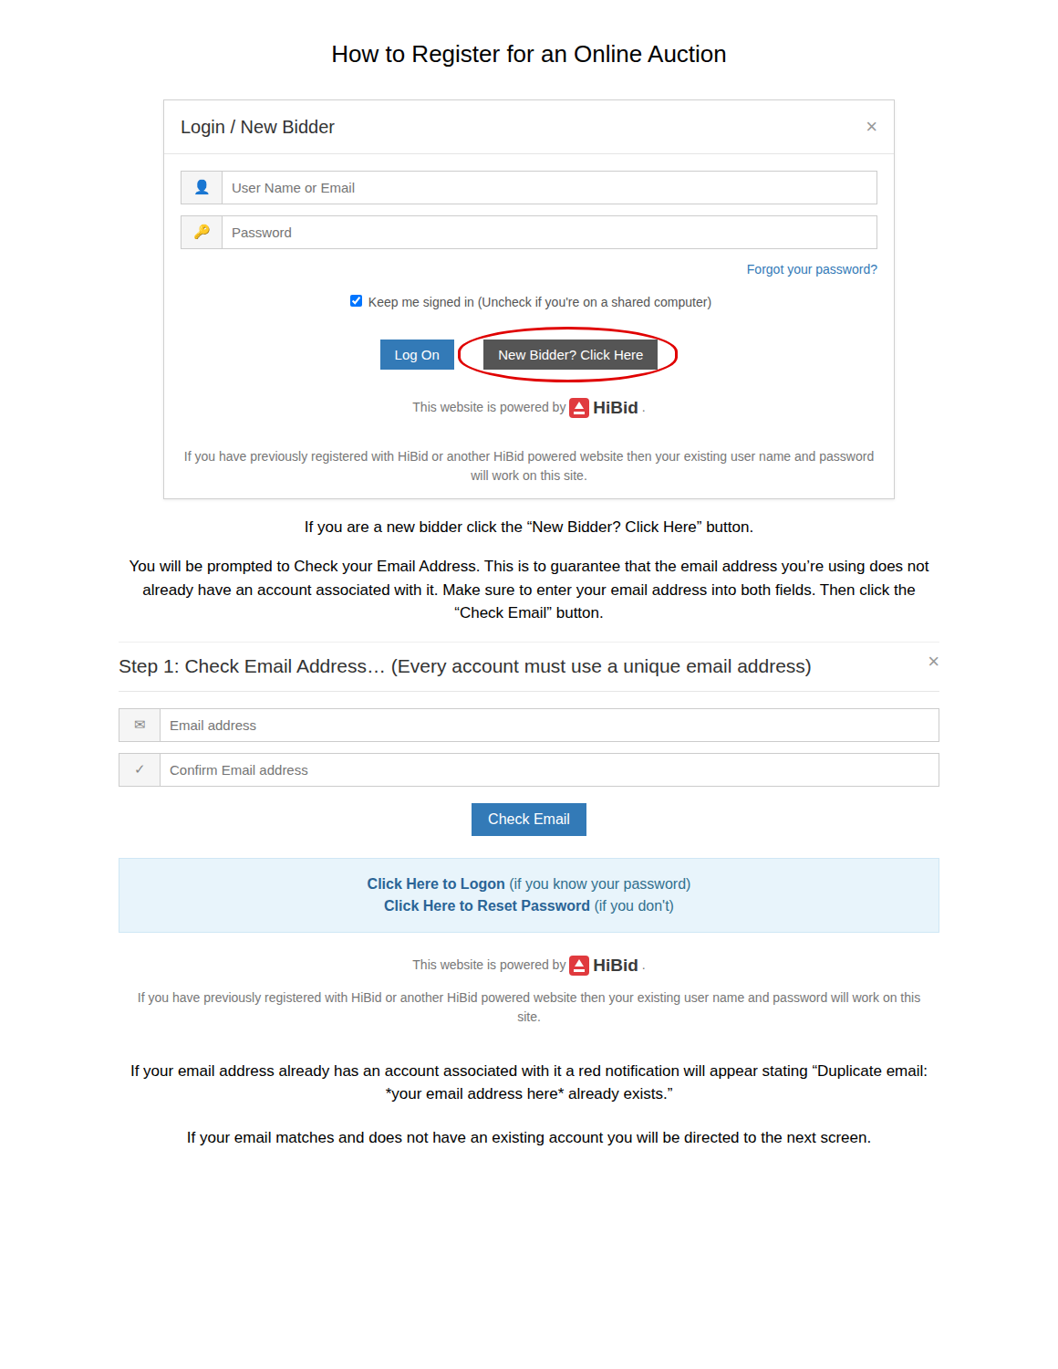How to Register for an Online Auction
Login / New Bidder ×
👤
🔑
Forgot your password?
Keep me signed in (Uncheck if you're on a shared computer)
Log On New Bidder? Click Here
This website is powered by HiBid .
If you have previously registered with HiBid or another HiBid powered website then your existing user name and password will work on this site.
If you are a new bidder click the “New Bidder? Click Here” button.
You will be prompted to Check your Email Address. This is to guarantee that the email address you’re using does not already have an account associated with it. Make sure to enter your email address into both fields. Then click the “Check Email” button.
Step 1: Check Email Address… (Every account must use a unique email address) ×
✉
✓
Check Email
Click Here to Logon (if you know your password)
Click Here to Reset Password (if you don't)
This website is powered by HiBid .
If you have previously registered with HiBid or another HiBid powered website then your existing user name and password will work on this site.
If your email address already has an account associated with it a red notification will appear stating “Duplicate email: *your email address here* already exists.”
If your email matches and does not have an existing account you will be directed to the next screen.